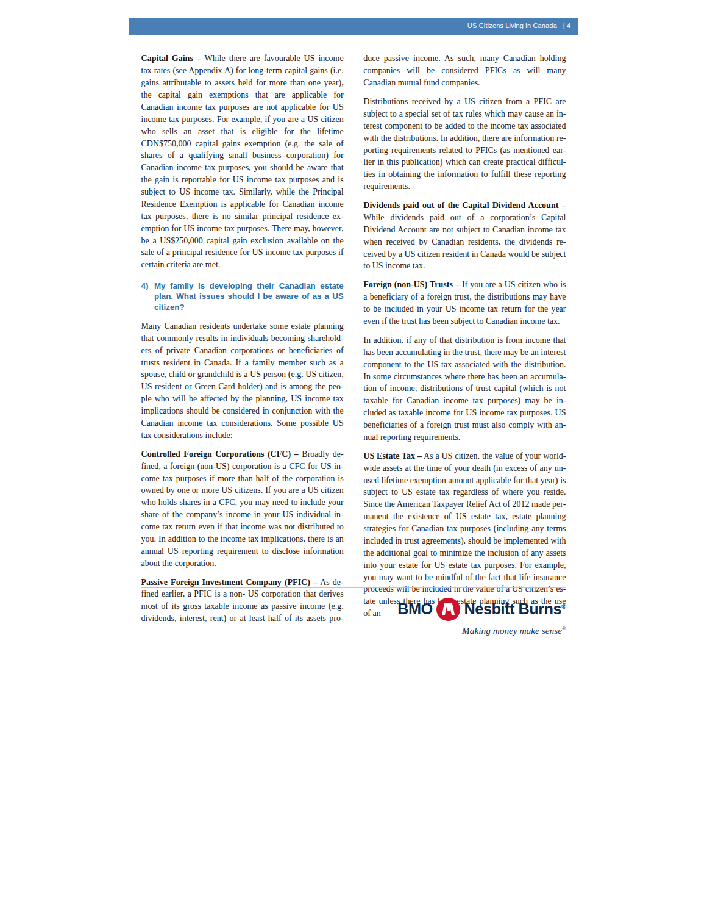US Citizens Living in Canada | 4
Capital Gains – While there are favourable US income tax rates (see Appendix A) for long-term capital gains (i.e. gains attributable to assets held for more than one year), the capital gain exemptions that are applicable for Canadian income tax purposes are not applicable for US income tax purposes. For example, if you are a US citizen who sells an asset that is eligible for the lifetime CDN$750,000 capital gains exemption (e.g. the sale of shares of a qualifying small business corporation) for Canadian income tax purposes, you should be aware that the gain is reportable for US income tax purposes and is subject to US income tax. Similarly, while the Principal Residence Exemption is applicable for Canadian income tax purposes, there is no similar principal residence exemption for US income tax purposes. There may, however, be a US$250,000 capital gain exclusion available on the sale of a principal residence for US income tax purposes if certain criteria are met.
4) My family is developing their Canadian estate plan. What issues should I be aware of as a US citizen?
Many Canadian residents undertake some estate planning that commonly results in individuals becoming shareholders of private Canadian corporations or beneficiaries of trusts resident in Canada. If a family member such as a spouse, child or grandchild is a US person (e.g. US citizen, US resident or Green Card holder) and is among the people who will be affected by the planning, US income tax implications should be considered in conjunction with the Canadian income tax considerations. Some possible US tax considerations include:
Controlled Foreign Corporations (CFC) – Broadly defined, a foreign (non-US) corporation is a CFC for US income tax purposes if more than half of the corporation is owned by one or more US citizens. If you are a US citizen who holds shares in a CFC, you may need to include your share of the company’s income in your US individual income tax return even if that income was not distributed to you. In addition to the income tax implications, there is an annual US reporting requirement to disclose information about the corporation.
Passive Foreign Investment Company (PFIC) – As defined earlier, a PFIC is a non- US corporation that derives most of its gross taxable income as passive income (e.g. dividends, interest, rent) or at least half of its assets produce passive income. As such, many Canadian holding companies will be considered PFICs as will many Canadian mutual fund companies.
Distributions received by a US citizen from a PFIC are subject to a special set of tax rules which may cause an interest component to be added to the income tax associated with the distributions. In addition, there are information reporting requirements related to PFICs (as mentioned earlier in this publication) which can create practical difficulties in obtaining the information to fulfill these reporting requirements.
Dividends paid out of the Capital Dividend Account – While dividends paid out of a corporation’s Capital Dividend Account are not subject to Canadian income tax when received by Canadian residents, the dividends received by a US citizen resident in Canada would be subject to US income tax.
Foreign (non-US) Trusts – If you are a US citizen who is a beneficiary of a foreign trust, the distributions may have to be included in your US income tax return for the year even if the trust has been subject to Canadian income tax.
In addition, if any of that distribution is from income that has been accumulating in the trust, there may be an interest component to the US tax associated with the distribution. In some circumstances where there has been an accumulation of income, distributions of trust capital (which is not taxable for Canadian income tax purposes) may be included as taxable income for US income tax purposes. US beneficiaries of a foreign trust must also comply with annual reporting requirements.
US Estate Tax – As a US citizen, the value of your worldwide assets at the time of your death (in excess of any unused lifetime exemption amount applicable for that year) is subject to US estate tax regardless of where you reside. Since the American Taxpayer Relief Act of 2012 made permanent the existence of US estate tax, estate planning strategies for Canadian tax purposes (including any terms included in trust agreements), should be implemented with the additional goal to minimize the inclusion of any assets into your estate for US estate tax purposes. For example, you may want to be mindful of the fact that life insurance proceeds will be included in the value of a US citizen’s estate unless there has been estate planning such as the use of an
BMO Nesbitt Burns®
Making money make sense®